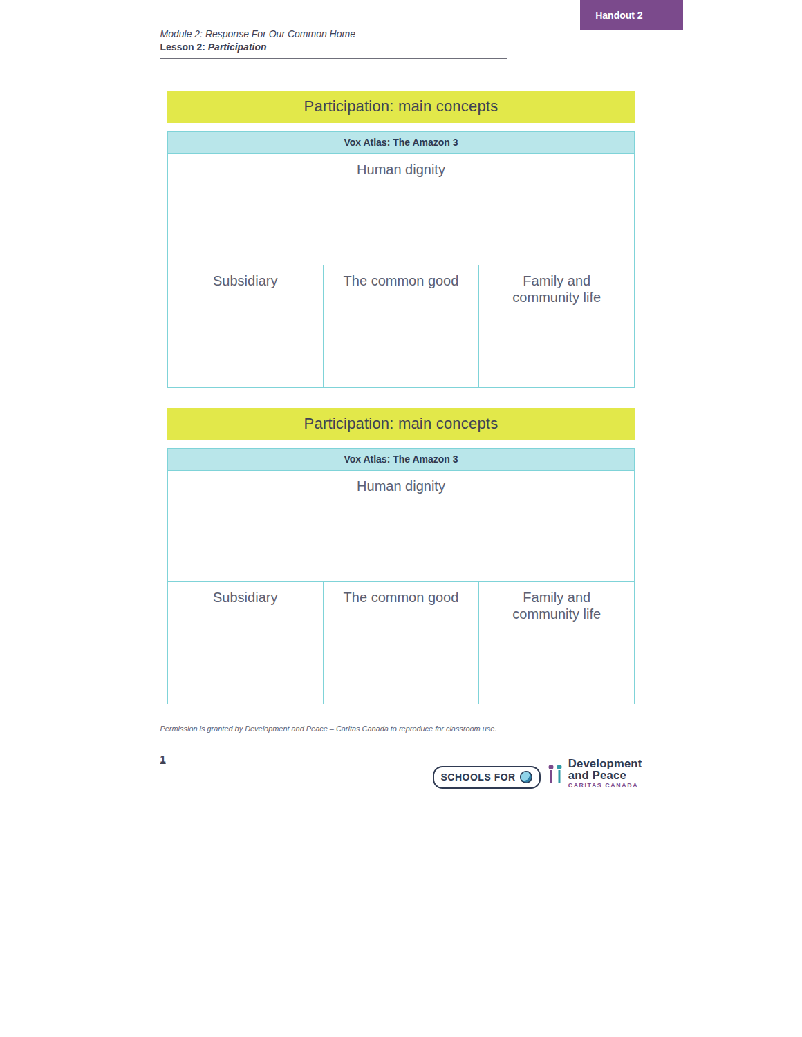Handout 2
Module 2: Response For Our Common Home
Lesson 2: Participation
Participation: main concepts
| Vox Atlas: The Amazon 3 |
| --- |
| Human dignity |
| Subsidiary | The common good | Family and community life |
Participation: main concepts
| Vox Atlas: The Amazon 3 |
| --- |
| Human dignity |
| Subsidiary | The common good | Family and community life |
Permission is granted by Development and Peace – Caritas Canada to reproduce for classroom use.
1
SCHOOLS FOR
Development
and Peace
CARITAS CANADA